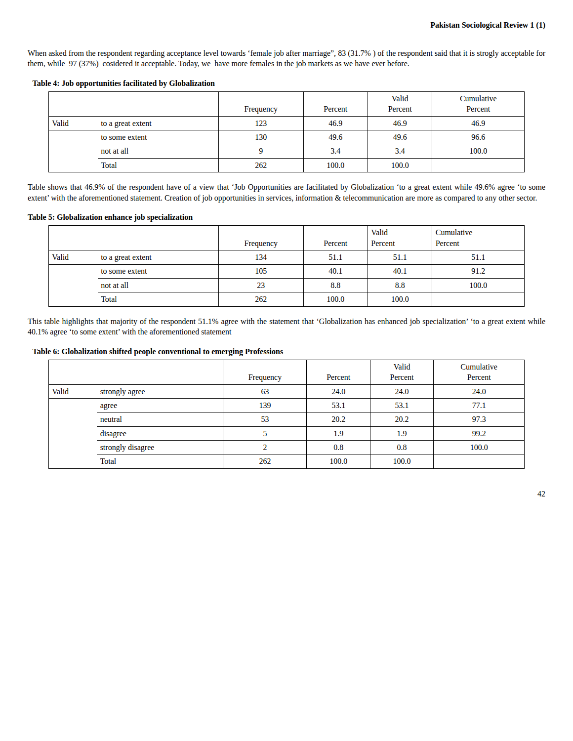Pakistan Sociological Review 1 (1)
When asked from the respondent regarding acceptance level towards ‘female job after marriage”, 83 (31.7% ) of the respondent said that it is strogly acceptable for them, while 97 (37%) cosidered it acceptable. Today, we have more females in the job markets as we have ever before.
Table 4: Job opportunities facilitated by Globalization
| | | Frequency | Percent | Valid Percent | Cumulative Percent |
| --- | --- | --- | --- | --- | --- |
| Valid | to a great extent | 123 | 46.9 | 46.9 | 46.9 |
| | to some extent | 130 | 49.6 | 49.6 | 96.6 |
| | not at all | 9 | 3.4 | 3.4 | 100.0 |
| | Total | 262 | 100.0 | 100.0 | |
Table shows that 46.9% of the respondent have of a view that ‘Job Opportunities are facilitated by Globalization ‘to a great extent while 49.6% agree ‘to some extent’ with the aforementioned statement. Creation of job opportunities in services, information & telecommunication are more as compared to any other sector.
Table 5: Globalization enhance job specialization
| | | Frequency | Percent | Valid Percent | Cumulative Percent |
| --- | --- | --- | --- | --- | --- |
| Valid | to a great extent | 134 | 51.1 | 51.1 | 51.1 |
| | to some extent | 105 | 40.1 | 40.1 | 91.2 |
| | not at all | 23 | 8.8 | 8.8 | 100.0 |
| | Total | 262 | 100.0 | 100.0 | |
This table highlights that majority of the respondent 51.1% agree with the statement that ‘Globalization has enhanced job specialization’ ‘to a great extent while 40.1% agree ‘to some extent’ with the aforementioned statement
Table 6: Globalization shifted people conventional to emerging Professions
| | | Frequency | Percent | Valid Percent | Cumulative Percent |
| --- | --- | --- | --- | --- | --- |
| Valid | strongly agree | 63 | 24.0 | 24.0 | 24.0 |
| | agree | 139 | 53.1 | 53.1 | 77.1 |
| | neutral | 53 | 20.2 | 20.2 | 97.3 |
| | disagree | 5 | 1.9 | 1.9 | 99.2 |
| | strongly disagree | 2 | 0.8 | 0.8 | 100.0 |
| | Total | 262 | 100.0 | 100.0 | |
42